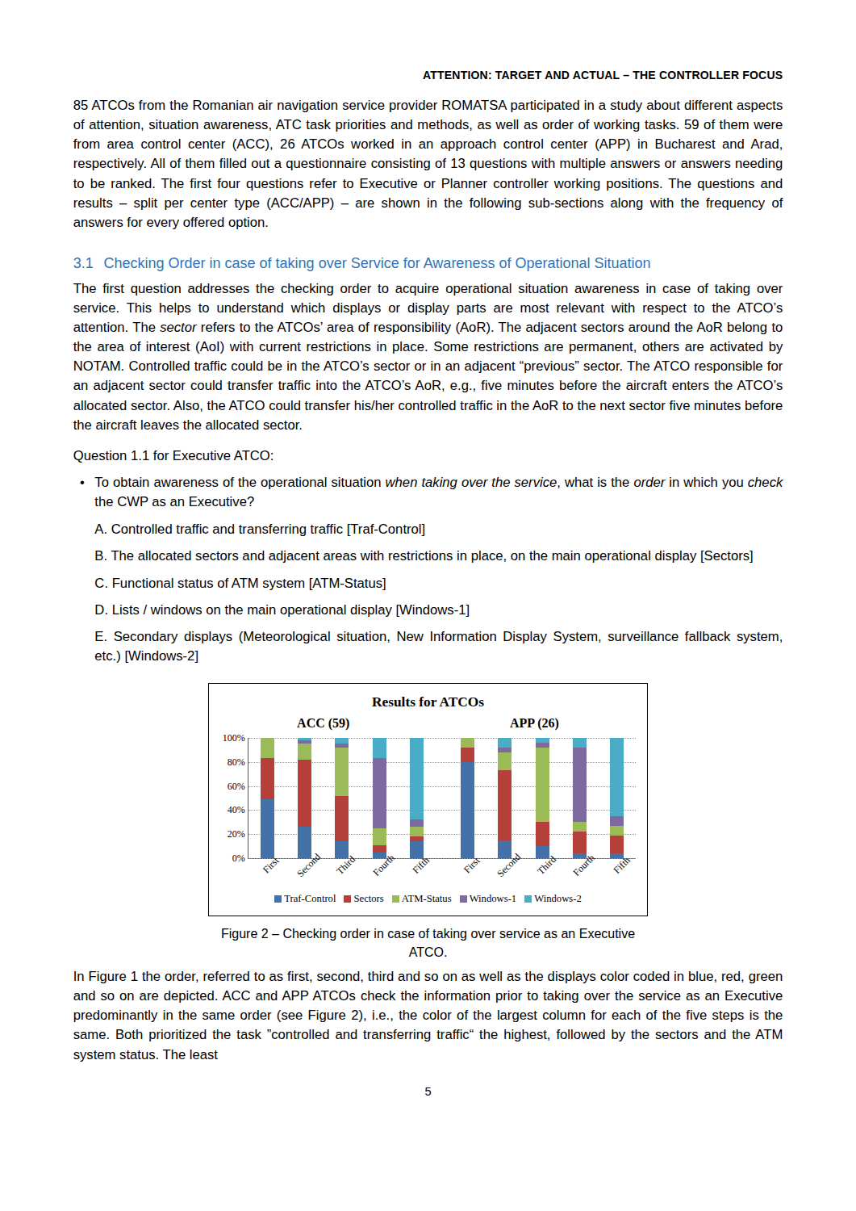ATTENTION: TARGET AND ACTUAL – THE CONTROLLER FOCUS
85 ATCOs from the Romanian air navigation service provider ROMATSA participated in a study about different aspects of attention, situation awareness, ATC task priorities and methods, as well as order of working tasks. 59 of them were from area control center (ACC), 26 ATCOs worked in an approach control center (APP) in Bucharest and Arad, respectively. All of them filled out a questionnaire consisting of 13 questions with multiple answers or answers needing to be ranked. The first four questions refer to Executive or Planner controller working positions. The questions and results – split per center type (ACC/APP) – are shown in the following sub-sections along with the frequency of answers for every offered option.
3.1 Checking Order in case of taking over Service for Awareness of Operational Situation
The first question addresses the checking order to acquire operational situation awareness in case of taking over service. This helps to understand which displays or display parts are most relevant with respect to the ATCO’s attention. The sector refers to the ATCOs’ area of responsibility (AoR). The adjacent sectors around the AoR belong to the area of interest (AoI) with current restrictions in place. Some restrictions are permanent, others are activated by NOTAM. Controlled traffic could be in the ATCO’s sector or in an adjacent “previous” sector. The ATCO responsible for an adjacent sector could transfer traffic into the ATCO’s AoR, e.g., five minutes before the aircraft enters the ATCO’s allocated sector. Also, the ATCO could transfer his/her controlled traffic in the AoR to the next sector five minutes before the aircraft leaves the allocated sector.
Question 1.1 for Executive ATCO:
To obtain awareness of the operational situation when taking over the service, what is the order in which you check the CWP as an Executive?
A. Controlled traffic and transferring traffic [Traf-Control]
B. The allocated sectors and adjacent areas with restrictions in place, on the main operational display [Sectors]
C. Functional status of ATM system [ATM-Status]
D. Lists / windows on the main operational display [Windows-1]
E. Secondary displays (Meteorological situation, New Information Display System, surveillance fallback system, etc.) [Windows-2]
Results for ATCOs
ACC (59) APP (26)
100%
80%
60%
40%
20%
0%
First
Second
Third
Fourth
Fifth
First
Second
Third
Fourth
Fifth
Traf-Control Sectors ATM-Status Windows-1 Windows-2
Figure 2 – Checking order in case of taking over service as an Executive ATCO.
In Figure 1 the order, referred to as first, second, third and so on as well as the displays color coded in blue, red, green and so on are depicted. ACC and APP ATCOs check the information prior to taking over the service as an Executive predominantly in the same order (see Figure 2), i.e., the color of the largest column for each of the five steps is the same. Both prioritized the task ”controlled and transferring traffic“ the highest, followed by the sectors and the ATM system status. The least
5